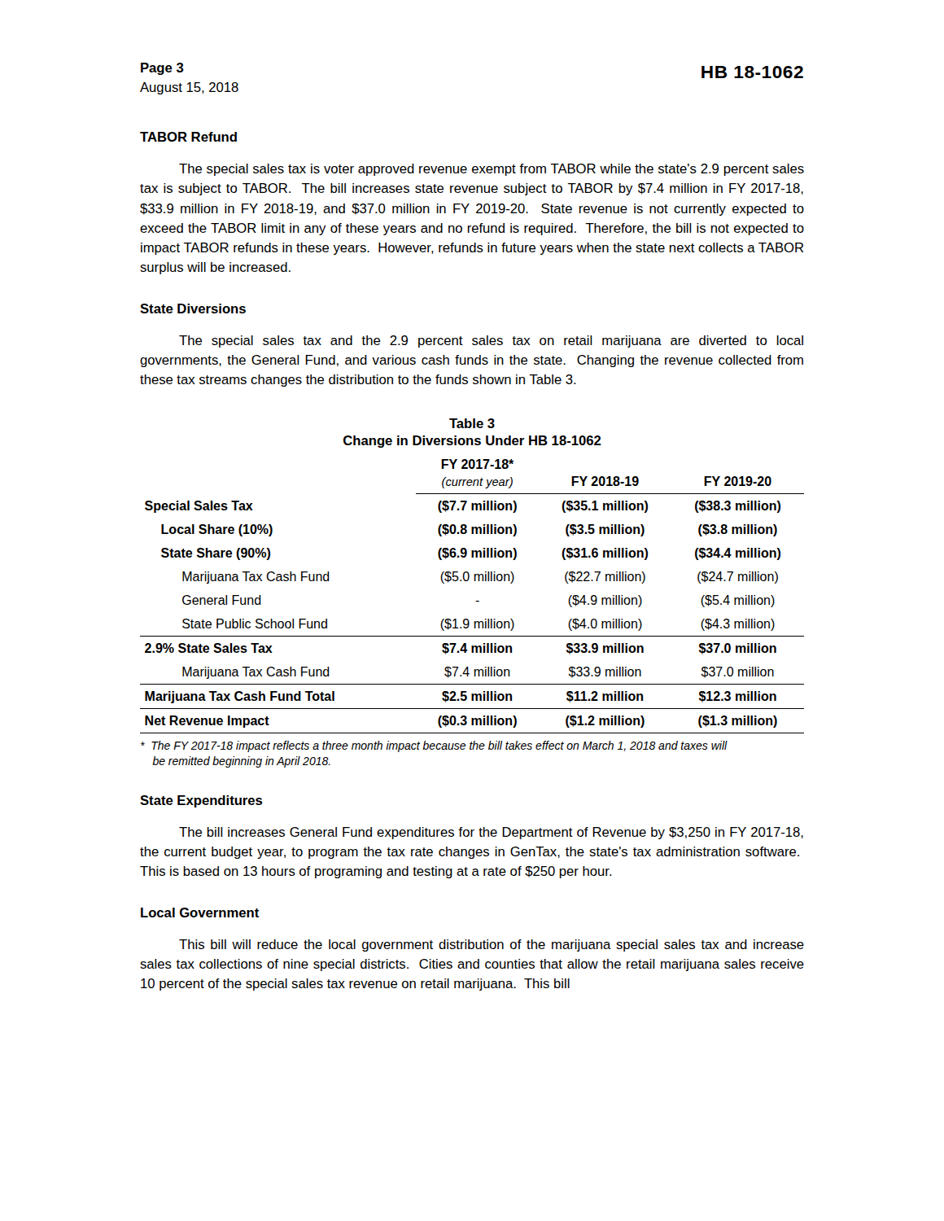Page 3
August 15, 2018
HB 18-1062
TABOR Refund
The special sales tax is voter approved revenue exempt from TABOR while the state's 2.9 percent sales tax is subject to TABOR. The bill increases state revenue subject to TABOR by $7.4 million in FY 2017-18, $33.9 million in FY 2018-19, and $37.0 million in FY 2019-20. State revenue is not currently expected to exceed the TABOR limit in any of these years and no refund is required. Therefore, the bill is not expected to impact TABOR refunds in these years. However, refunds in future years when the state next collects a TABOR surplus will be increased.
State Diversions
The special sales tax and the 2.9 percent sales tax on retail marijuana are diverted to local governments, the General Fund, and various cash funds in the state. Changing the revenue collected from these tax streams changes the distribution to the funds shown in Table 3.
Table 3
Change in Diversions Under HB 18-1062
| | FY 2017-18* (current year) | FY 2018-19 | FY 2019-20 |
| --- | --- | --- | --- |
| Special Sales Tax | ($7.7 million) | ($35.1 million) | ($38.3 million) |
| Local Share (10%) | ($0.8 million) | ($3.5 million) | ($3.8 million) |
| State Share (90%) | ($6.9 million) | ($31.6 million) | ($34.4 million) |
| Marijuana Tax Cash Fund | ($5.0 million) | ($22.7 million) | ($24.7 million) |
| General Fund | - | ($4.9 million) | ($5.4 million) |
| State Public School Fund | ($1.9 million) | ($4.0 million) | ($4.3 million) |
| 2.9% State Sales Tax | $7.4 million | $33.9 million | $37.0 million |
| Marijuana Tax Cash Fund | $7.4 million | $33.9 million | $37.0 million |
| Marijuana Tax Cash Fund Total | $2.5 million | $11.2 million | $12.3 million |
| Net Revenue Impact | ($0.3 million) | ($1.2 million) | ($1.3 million) |
* The FY 2017-18 impact reflects a three month impact because the bill takes effect on March 1, 2018 and taxes will be remitted beginning in April 2018.
State Expenditures
The bill increases General Fund expenditures for the Department of Revenue by $3,250 in FY 2017-18, the current budget year, to program the tax rate changes in GenTax, the state's tax administration software. This is based on 13 hours of programing and testing at a rate of $250 per hour.
Local Government
This bill will reduce the local government distribution of the marijuana special sales tax and increase sales tax collections of nine special districts. Cities and counties that allow the retail marijuana sales receive 10 percent of the special sales tax revenue on retail marijuana. This bill